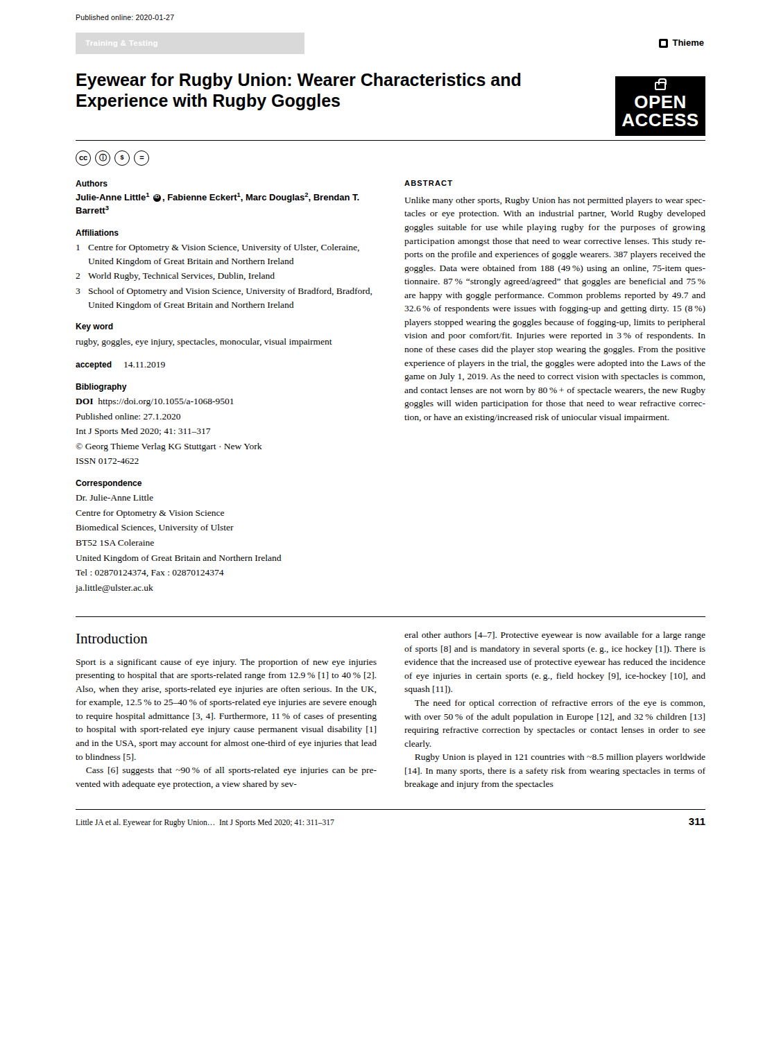Published online: 2020-01-27
Training & Testing
Thieme
Eyewear for Rugby Union: Wearer Characteristics and Experience with Rugby Goggles
OPEN ACCESS
cc
ⓘ
$
=
Authors
Julie-Anne Little1 , Fabienne Eckert1, Marc Douglas2, Brendan T. Barrett3
Affiliations
Centre for Optometry & Vision Science, University of Ulster, Coleraine, United Kingdom of Great Britain and Northern Ireland
World Rugby, Technical Services, Dublin, Ireland
School of Optometry and Vision Science, University of Bradford, Bradford, United Kingdom of Great Britain and Northern Ireland
Key word
rugby, goggles, eye injury, spectacles, monocular, visual impairment
accepted 14.11.2019
Bibliography
DOI https://doi.org/10.1055/a-1068-9501
Published online: 27.1.2020
Int J Sports Med 2020; 41: 311–317
© Georg Thieme Verlag KG Stuttgart · New York
ISSN 0172-4622
Correspondence
Dr. Julie-Anne Little
Centre for Optometry & Vision Science
Biomedical Sciences, University of Ulster
BT52 1SA Coleraine
United Kingdom of Great Britain and Northern Ireland
Tel : 02870124374, Fax : 02870124374
ja.little@ulster.ac.uk
ABSTRACT
Unlike many other sports, Rugby Union has not permitted players to wear spectacles or eye protection. With an industrial partner, World Rugby developed goggles suitable for use while playing rugby for the purposes of growing participation amongst those that need to wear corrective lenses. This study reports on the profile and experiences of goggle wearers. 387 players received the goggles. Data were obtained from 188 (49 %) using an online, 75-item questionnaire. 87 % “strongly agreed/agreed” that goggles are beneficial and 75 % are happy with goggle performance. Common problems reported by 49.7 and 32.6 % of respondents were issues with fogging-up and getting dirty. 15 (8 %) players stopped wearing the goggles because of fogging-up, limits to peripheral vision and poor comfort/fit. Injuries were reported in 3 % of respondents. In none of these cases did the player stop wearing the goggles. From the positive experience of players in the trial, the goggles were adopted into the Laws of the game on July 1, 2019. As the need to correct vision with spectacles is common, and contact lenses are not worn by 80 % + of spectacle wearers, the new Rugby goggles will widen participation for those that need to wear refractive correction, or have an existing/increased risk of uniocular visual impairment.
Introduction
Sport is a significant cause of eye injury. The proportion of new eye injuries presenting to hospital that are sports-related range from 12.9 % [1] to 40 % [2]. Also, when they arise, sports-related eye injuries are often serious. In the UK, for example, 12.5 % to 25–40 % of sports-related eye injuries are severe enough to require hospital admittance [3, 4]. Furthermore, 11 % of cases of presenting to hospital with sport-related eye injury cause permanent visual disability [1] and in the USA, sport may account for almost one-third of eye injuries that lead to blindness [5].
Cass [6] suggests that ~90 % of all sports-related eye injuries can be prevented with adequate eye protection, a view shared by sev-
eral other authors [4–7]. Protective eyewear is now available for a large range of sports [8] and is mandatory in several sports (e. g., ice hockey [1]). There is evidence that the increased use of protective eyewear has reduced the incidence of eye injuries in certain sports (e. g., field hockey [9], ice-hockey [10], and squash [11]).
The need for optical correction of refractive errors of the eye is common, with over 50 % of the adult population in Europe [12], and 32 % children [13] requiring refractive correction by spectacles or contact lenses in order to see clearly.
Rugby Union is played in 121 countries with ~8.5 million players worldwide [14]. In many sports, there is a safety risk from wearing spectacles in terms of breakage and injury from the spectacles
Little JA et al. Eyewear for Rugby Union… Int J Sports Med 2020; 41: 311–317
311